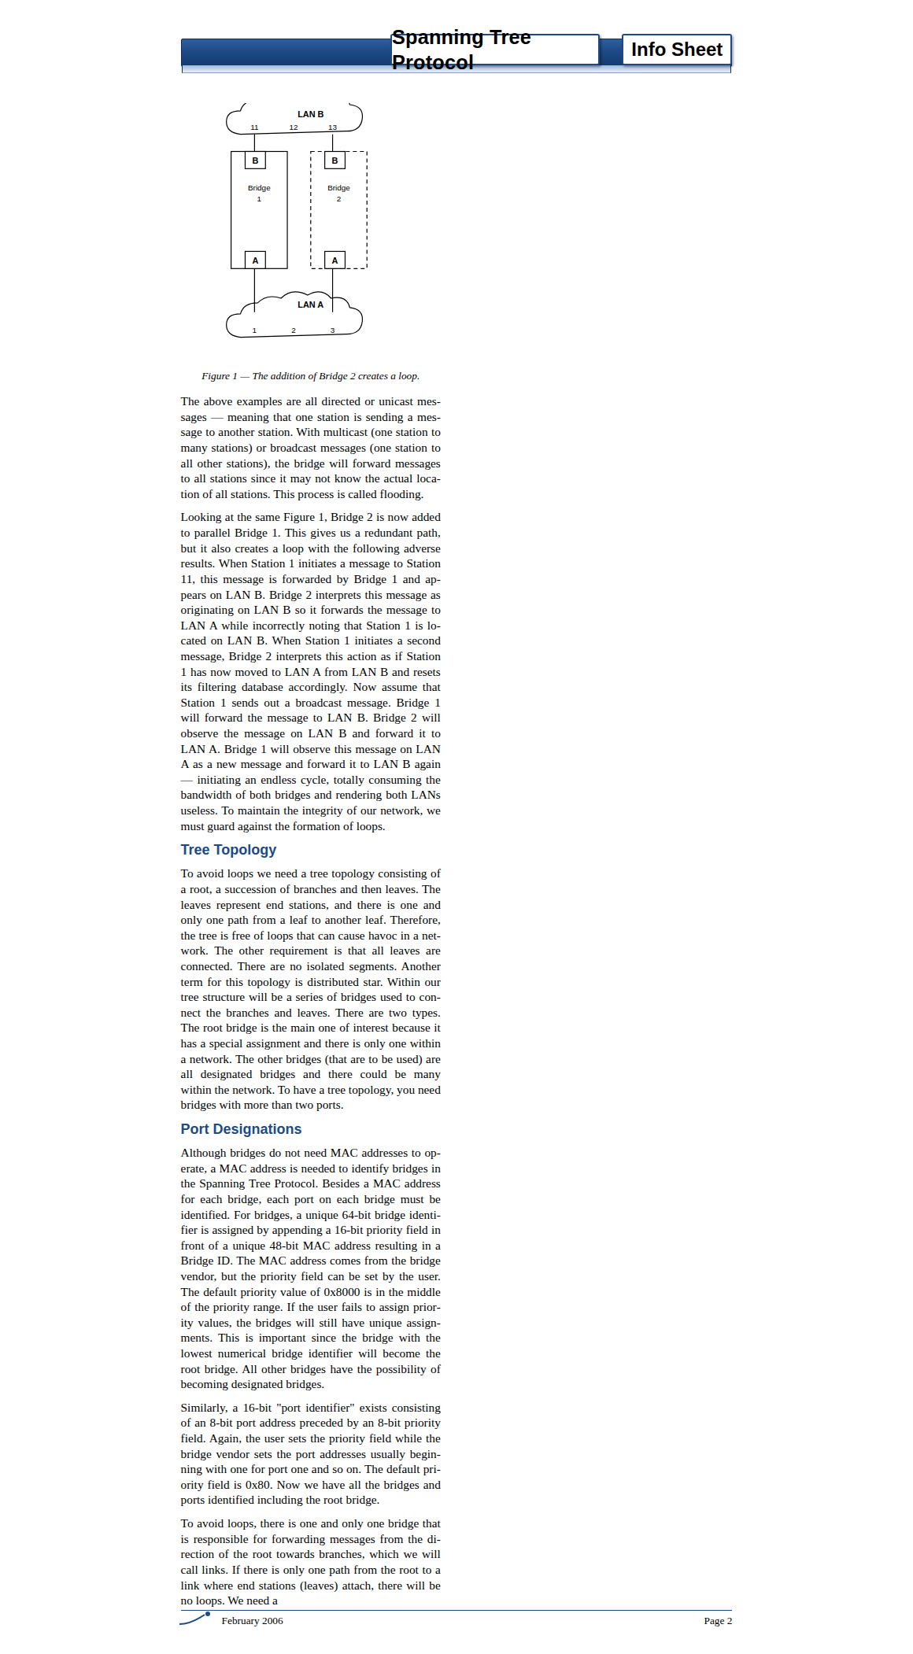Spanning Tree Protocol
Info Sheet
LAN B 11 12 13 B Bridge 1 A B Bridge 2 A LAN A 1 2 3
Figure 1 — The addition of Bridge 2 creates a loop.
The above examples are all directed or unicast messages — meaning that one station is sending a message to another station. With multicast (one station to many stations) or broadcast messages (one station to all other stations), the bridge will forward messages to all stations since it may not know the actual location of all stations. This process is called flooding.
Looking at the same Figure 1, Bridge 2 is now added to parallel Bridge 1. This gives us a redundant path, but it also creates a loop with the following adverse results. When Station 1 initiates a message to Station 11, this message is forwarded by Bridge 1 and appears on LAN B. Bridge 2 interprets this message as originating on LAN B so it forwards the message to LAN A while incorrectly noting that Station 1 is located on LAN B. When Station 1 initiates a second message, Bridge 2 interprets this action as if Station 1 has now moved to LAN A from LAN B and resets its filtering database accordingly. Now assume that Station 1 sends out a broadcast message. Bridge 1 will forward the message to LAN B. Bridge 2 will observe the message on LAN B and forward it to LAN A. Bridge 1 will observe this message on LAN A as a new message and forward it to LAN B again — initiating an endless cycle, totally consuming the bandwidth of both bridges and rendering both LANs useless. To maintain the integrity of our network, we must guard against the formation of loops.
Tree Topology
To avoid loops we need a tree topology consisting of a root, a succession of branches and then leaves. The leaves represent end stations, and there is one and only one path from a leaf to another leaf. Therefore, the tree is free of loops that can cause havoc in a network. The other requirement is that all leaves are connected. There are no isolated segments. Another term for this topology is distributed star. Within our tree structure will be a series of bridges used to connect the branches and leaves. There are two types. The root bridge is the main one of interest because it has a special assignment and there is only one within a network. The other bridges (that are to be used) are all designated bridges and there could be many within the network. To have a tree topology, you need bridges with more than two ports.
Port Designations
Although bridges do not need MAC addresses to operate, a MAC address is needed to identify bridges in the Spanning Tree Protocol. Besides a MAC address for each bridge, each port on each bridge must be identified. For bridges, a unique 64-bit bridge identifier is assigned by appending a 16-bit priority field in front of a unique 48-bit MAC address resulting in a Bridge ID. The MAC address comes from the bridge vendor, but the priority field can be set by the user. The default priority value of 0x8000 is in the middle of the priority range. If the user fails to assign priority values, the bridges will still have unique assignments. This is important since the bridge with the lowest numerical bridge identifier will become the root bridge. All other bridges have the possibility of becoming designated bridges.
Similarly, a 16-bit "port identifier" exists consisting of an 8-bit port address preceded by an 8-bit priority field. Again, the user sets the priority field while the bridge vendor sets the port addresses usually beginning with one for port one and so on. The default priority field is 0x80. Now we have all the bridges and ports identified including the root bridge.
To avoid loops, there is one and only one bridge that is responsible for forwarding messages from the direction of the root towards branches, which we will call links. If there is only one path from the root to a link where end stations (leaves) attach, there will be no loops. We need a
February 2006 Page 2